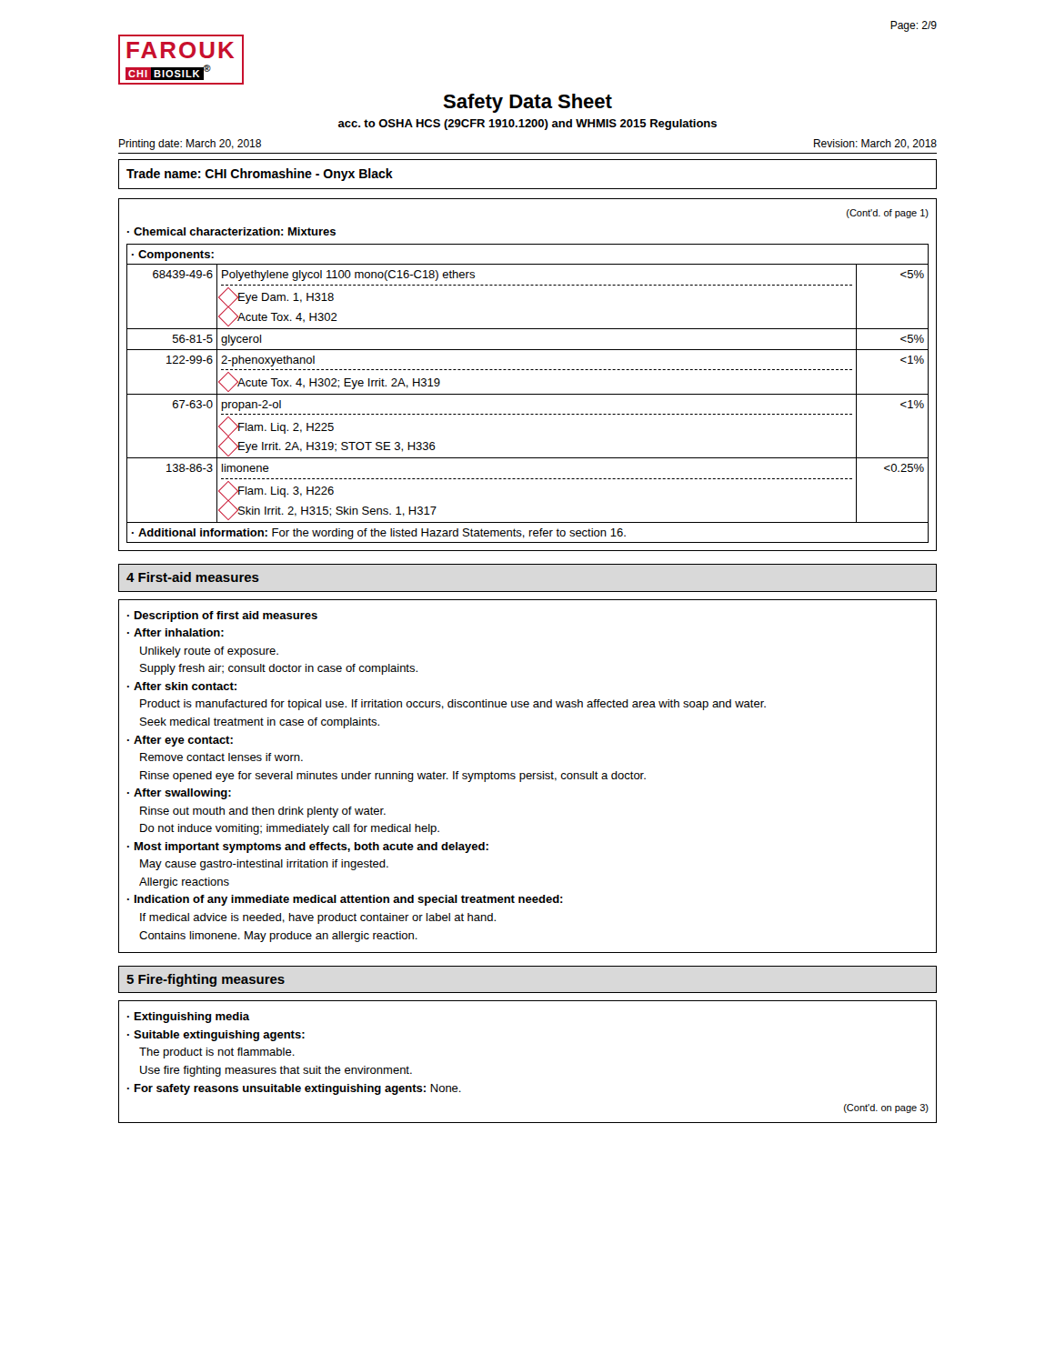Page: 2/9
FAROUK
CHI BIOSILK®
Safety Data Sheet
acc. to OSHA HCS (29CFR 1910.1200) and WHMIS 2015 Regulations
Printing date: March 20, 2018 Revision: March 20, 2018
Trade name: CHI Chromashine - Onyx Black
(Cont'd. of page 1)
· Chemical characterization: Mixtures
· Components:
| 68439-49-6 | Polyethylene glycol 1100 mono(C16-C18) ethers Eye Dam. 1, H318 Acute Tox. 4, H302 | <5% |
| 56-81-5 | glycerol | <5% |
| 122-99-6 | 2-phenoxyethanol Acute Tox. 4, H302; Eye Irrit. 2A, H319 | <1% |
| 67-63-0 | propan-2-ol Flam. Liq. 2, H225 Eye Irrit. 2A, H319; STOT SE 3, H336 | <1% |
| 138-86-3 | limonene Flam. Liq. 3, H226 Skin Irrit. 2, H315; Skin Sens. 1, H317 | <0.25% |
· Additional information: For the wording of the listed Hazard Statements, refer to section 16.
4 First-aid measures
· Description of first aid measures
· After inhalation:
Unlikely route of exposure.
Supply fresh air; consult doctor in case of complaints.
· After skin contact:
Product is manufactured for topical use. If irritation occurs, discontinue use and wash affected area with soap and water.
Seek medical treatment in case of complaints.
· After eye contact:
Remove contact lenses if worn.
Rinse opened eye for several minutes under running water. If symptoms persist, consult a doctor.
· After swallowing:
Rinse out mouth and then drink plenty of water.
Do not induce vomiting; immediately call for medical help.
· Most important symptoms and effects, both acute and delayed:
May cause gastro-intestinal irritation if ingested.
Allergic reactions
· Indication of any immediate medical attention and special treatment needed:
If medical advice is needed, have product container or label at hand.
Contains limonene. May produce an allergic reaction.
5 Fire-fighting measures
· Extinguishing media
· Suitable extinguishing agents:
The product is not flammable.
Use fire fighting measures that suit the environment.
· For safety reasons unsuitable extinguishing agents: None.
(Cont'd. on page 3)